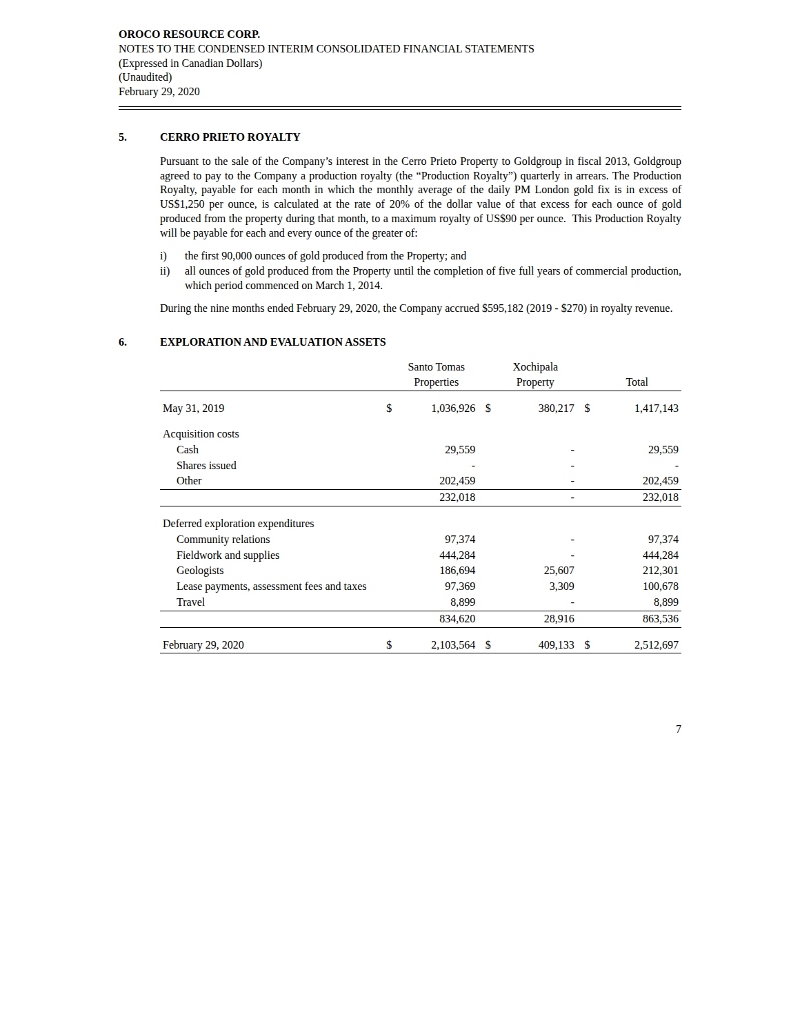OROCO RESOURCE CORP.
NOTES TO THE CONDENSED INTERIM CONSOLIDATED FINANCIAL STATEMENTS
(Expressed in Canadian Dollars)
(Unaudited)
February 29, 2020
5. CERRO PRIETO ROYALTY
Pursuant to the sale of the Company’s interest in the Cerro Prieto Property to Goldgroup in fiscal 2013, Goldgroup agreed to pay to the Company a production royalty (the “Production Royalty”) quarterly in arrears. The Production Royalty, payable for each month in which the monthly average of the daily PM London gold fix is in excess of US$1,250 per ounce, is calculated at the rate of 20% of the dollar value of that excess for each ounce of gold produced from the property during that month, to a maximum royalty of US$90 per ounce. This Production Royalty will be payable for each and every ounce of the greater of:
i) the first 90,000 ounces of gold produced from the Property; and
ii) all ounces of gold produced from the Property until the completion of five full years of commercial production, which period commenced on March 1, 2014.
During the nine months ended February 29, 2020, the Company accrued $595,182 (2019 - $270) in royalty revenue.
6. EXPLORATION AND EVALUATION ASSETS
| | | Santo Tomas | | Xochipala | | |
| --- | --- | --- | --- | --- | --- | --- |
| | | Properties | | Property | | Total |
| May 31, 2019 | $ | 1,036,926 | $ | 380,217 | $ | 1,417,143 |
| Acquisition costs | | | | | | |
| Cash | | 29,559 | | - | | 29,559 |
| Shares issued | | - | | - | | - |
| Other | | 202,459 | | - | | 202,459 |
| | | 232,018 | | - | | 232,018 |
| Deferred exploration expenditures | | | | | | |
| Community relations | | 97,374 | | - | | 97,374 |
| Fieldwork and supplies | | 444,284 | | - | | 444,284 |
| Geologists | | 186,694 | | 25,607 | | 212,301 |
| Lease payments, assessment fees and taxes | | 97,369 | | 3,309 | | 100,678 |
| Travel | | 8,899 | | - | | 8,899 |
| | | 834,620 | | 28,916 | | 863,536 |
| February 29, 2020 | $ | 2,103,564 | $ | 409,133 | $ | 2,512,697 |
7